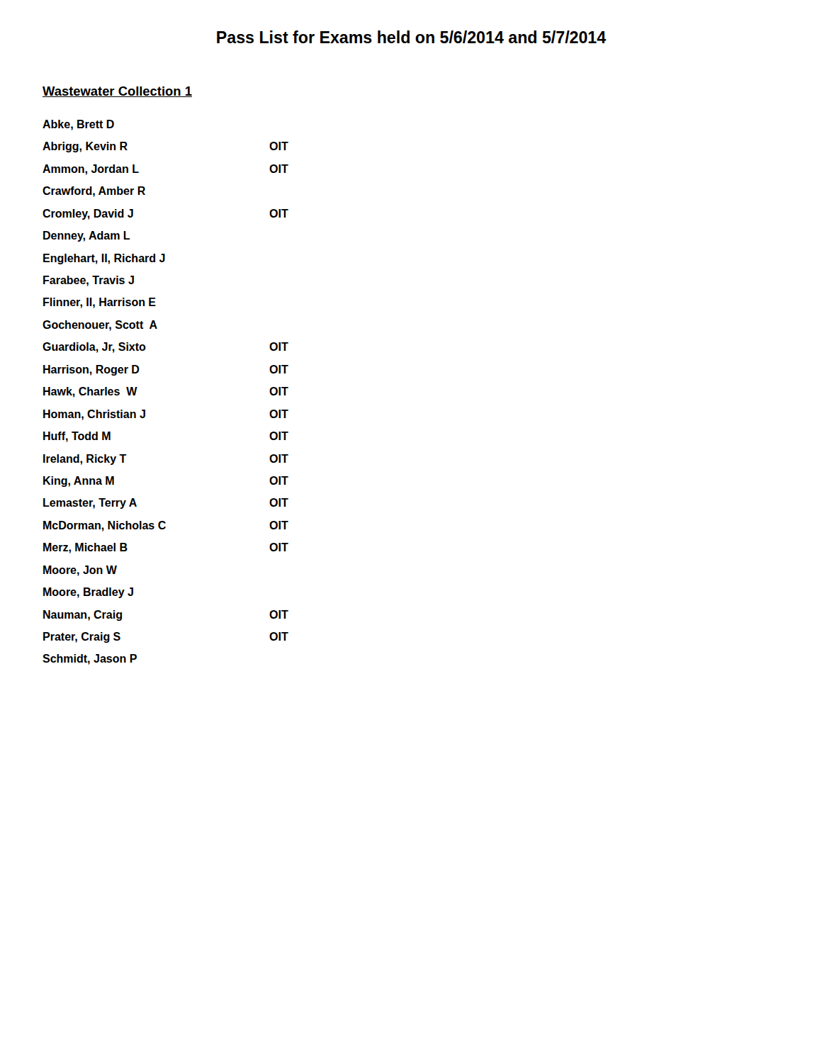Pass List for Exams held on 5/6/2014 and 5/7/2014
Wastewater Collection 1
| Abke, Brett D | |
| Abrigg, Kevin R | OIT |
| Ammon, Jordan L | OIT |
| Crawford, Amber R | |
| Cromley, David J | OIT |
| Denney, Adam L | |
| Englehart, II, Richard J | |
| Farabee, Travis J | |
| Flinner, II, Harrison E | |
| Gochenouer, Scott A | |
| Guardiola, Jr, Sixto | OIT |
| Harrison, Roger D | OIT |
| Hawk, Charles W | OIT |
| Homan, Christian J | OIT |
| Huff, Todd M | OIT |
| Ireland, Ricky T | OIT |
| King, Anna M | OIT |
| Lemaster, Terry A | OIT |
| McDorman, Nicholas C | OIT |
| Merz, Michael B | OIT |
| Moore, Jon W | |
| Moore, Bradley J | |
| Nauman, Craig | OIT |
| Prater, Craig S | OIT |
| Schmidt, Jason P | |